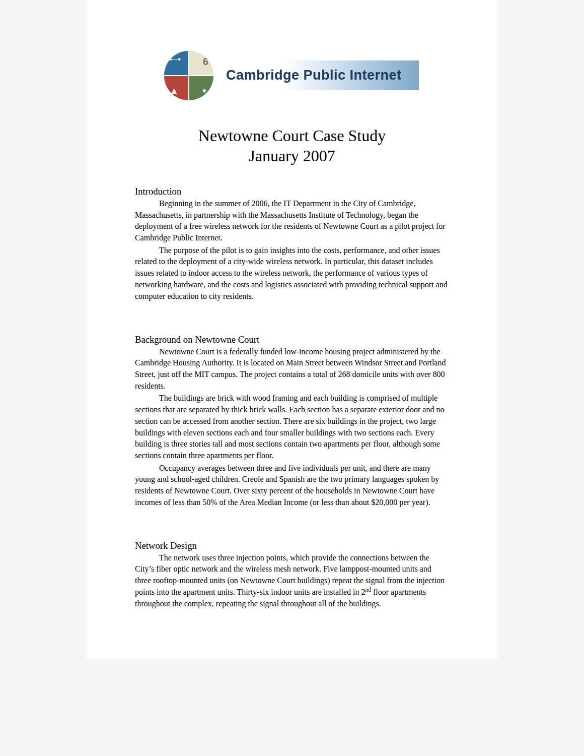Cambridge Public Internet
●—● 6 ▲ ✦
Newtowne Court Case Study
January 2007
Introduction
Beginning in the summer of 2006, the IT Department in the City of Cambridge, Massachusetts, in partnership with the Massachusetts Institute of Technology, began the deployment of a free wireless network for the residents of Newtowne Court as a pilot project for Cambridge Public Internet.
The purpose of the pilot is to gain insights into the costs, performance, and other issues related to the deployment of a city-wide wireless network. In particular, this dataset includes issues related to indoor access to the wireless network, the performance of various types of networking hardware, and the costs and logistics associated with providing technical support and computer education to city residents.
Background on Newtowne Court
Newtowne Court is a federally funded low-income housing project administered by the Cambridge Housing Authority. It is located on Main Street between Windsor Street and Portland Street, just off the MIT campus. The project contains a total of 268 domicile units with over 800 residents.
The buildings are brick with wood framing and each building is comprised of multiple sections that are separated by thick brick walls. Each section has a separate exterior door and no section can be accessed from another section. There are six buildings in the project, two large buildings with eleven sections each and four smaller buildings with two sections each. Every building is three stories tall and most sections contain two apartments per floor, although some sections contain three apartments per floor.
Occupancy averages between three and five individuals per unit, and there are many young and school-aged children. Creole and Spanish are the two primary languages spoken by residents of Newtowne Court. Over sixty percent of the households in Newtowne Court have incomes of less than 50% of the Area Median Income (or less than about $20,000 per year).
Network Design
The network uses three injection points, which provide the connections between the City’s fiber optic network and the wireless mesh network. Five lamppost-mounted units and three rooftop-mounted units (on Newtowne Court buildings) repeat the signal from the injection points into the apartment units. Thirty-six indoor units are installed in 2nd floor apartments throughout the complex, repeating the signal throughout all of the buildings.